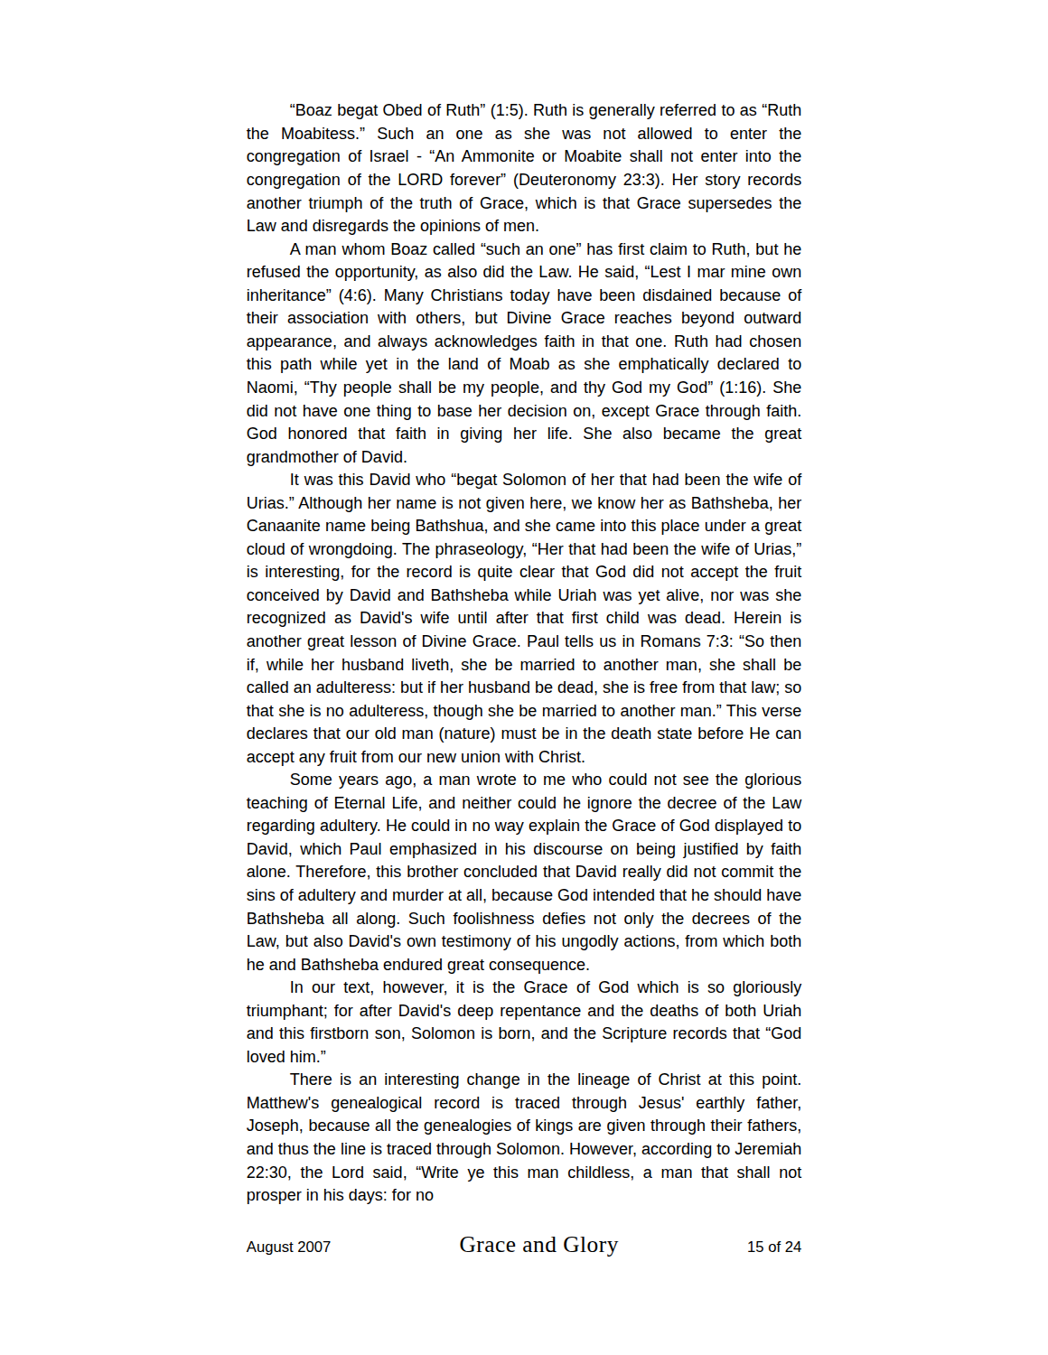“Boaz begat Obed of Ruth” (1:5). Ruth is generally referred to as “Ruth the Moabitess.” Such an one as she was not allowed to enter the congregation of Israel - “An Ammonite or Moabite shall not enter into the congregation of the LORD forever” (Deuteronomy 23:3). Her story records another triumph of the truth of Grace, which is that Grace supersedes the Law and disregards the opinions of men.
A man whom Boaz called “such an one” has first claim to Ruth, but he refused the opportunity, as also did the Law. He said, “Lest I mar mine own inheritance” (4:6). Many Christians today have been disdained because of their association with others, but Divine Grace reaches beyond outward appearance, and always acknowledges faith in that one. Ruth had chosen this path while yet in the land of Moab as she emphatically declared to Naomi, “Thy people shall be my people, and thy God my God” (1:16). She did not have one thing to base her decision on, except Grace through faith. God honored that faith in giving her life. She also became the great grandmother of David.
It was this David who “begat Solomon of her that had been the wife of Urias.” Although her name is not given here, we know her as Bathsheba, her Canaanite name being Bathshua, and she came into this place under a great cloud of wrongdoing. The phraseology, “Her that had been the wife of Urias,” is interesting, for the record is quite clear that God did not accept the fruit conceived by David and Bathsheba while Uriah was yet alive, nor was she recognized as David's wife until after that first child was dead. Herein is another great lesson of Divine Grace. Paul tells us in Romans 7:3: “So then if, while her husband liveth, she be married to another man, she shall be called an adulteress: but if her husband be dead, she is free from that law; so that she is no adulteress, though she be married to another man.” This verse declares that our old man (nature) must be in the death state before He can accept any fruit from our new union with Christ.
Some years ago, a man wrote to me who could not see the glorious teaching of Eternal Life, and neither could he ignore the decree of the Law regarding adultery. He could in no way explain the Grace of God displayed to David, which Paul emphasized in his discourse on being justified by faith alone. Therefore, this brother concluded that David really did not commit the sins of adultery and murder at all, because God intended that he should have Bathsheba all along. Such foolishness defies not only the decrees of the Law, but also David's own testimony of his ungodly actions, from which both he and Bathsheba endured great consequence.
In our text, however, it is the Grace of God which is so gloriously triumphant; for after David's deep repentance and the deaths of both Uriah and this firstborn son, Solomon is born, and the Scripture records that “God loved him.”
There is an interesting change in the lineage of Christ at this point. Matthew's genealogical record is traced through Jesus' earthly father, Joseph, because all the genealogies of kings are given through their fathers, and thus the line is traced through Solomon. However, according to Jeremiah 22:30, the Lord said, “Write ye this man childless, a man that shall not prosper in his days: for no
August 2007 Grace and Glory 15 of 24